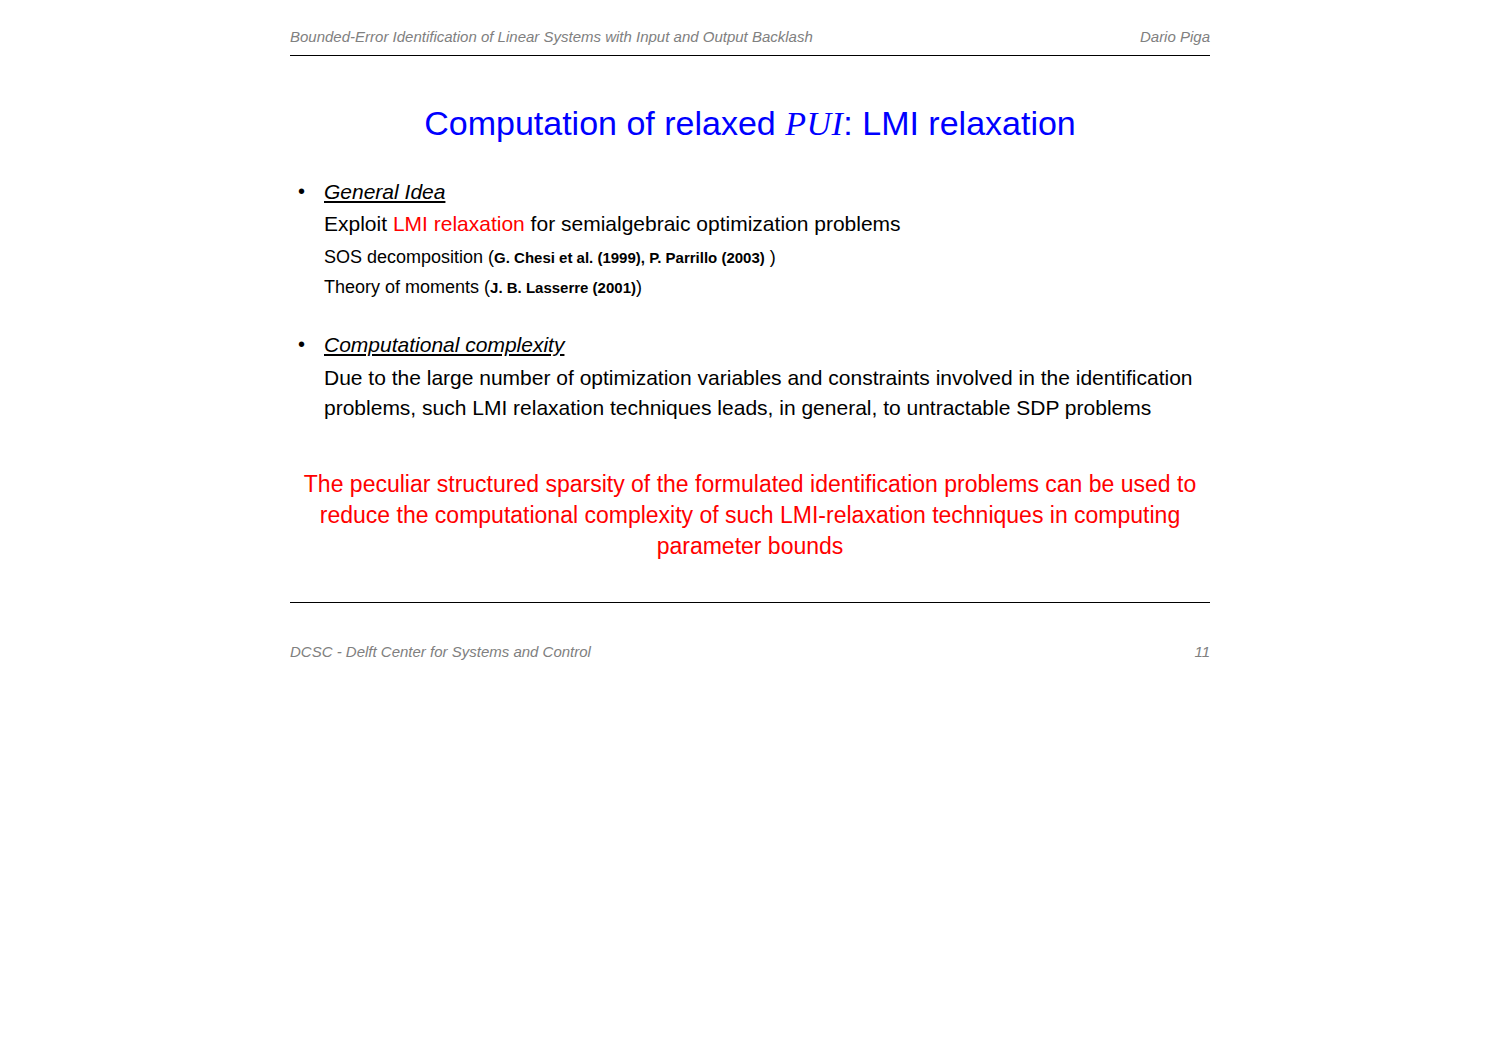Bounded-Error Identification of Linear Systems with Input and Output Backlash
Dario Piga
Computation of relaxed PUI: LMI relaxation
General Idea Exploit LMI relaxation for semialgebraic optimization problems
SOS decomposition (G. Chesi et al. (1999), P. Parrillo (2003) )
Theory of moments (J. B. Lasserre (2001))
Computational complexity Due to the large number of optimization variables and constraints involved in the identification problems, such LMI relaxation techniques leads, in general, to untractable SDP problems
The peculiar structured sparsity of the formulated identification problems can be used to reduce the computational complexity of such LMI-relaxation techniques in computing parameter bounds
DCSC - Delft Center for Systems and Control
11